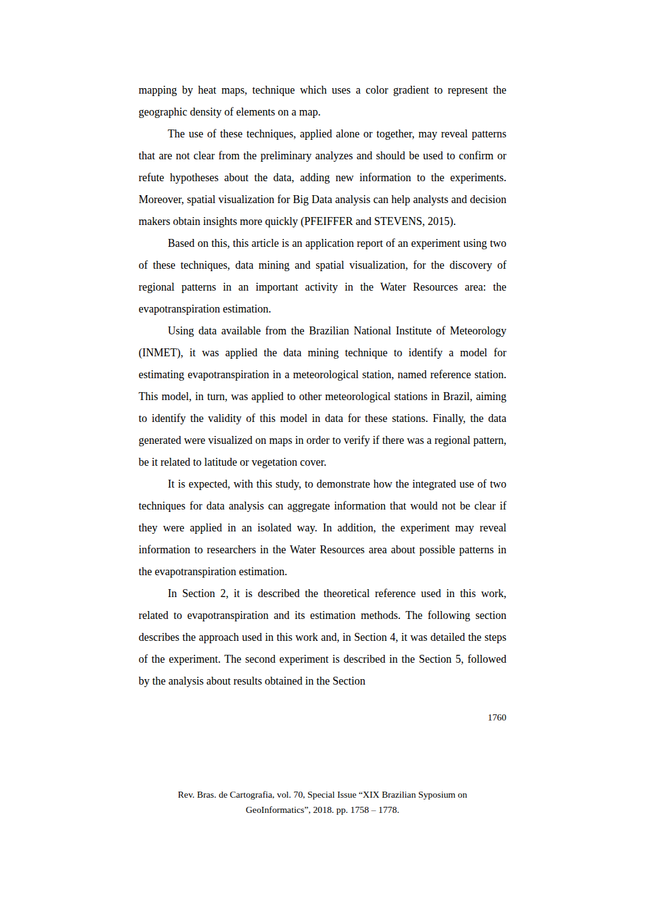mapping by heat maps, technique which uses a color gradient to represent the geographic density of elements on a map.
The use of these techniques, applied alone or together, may reveal patterns that are not clear from the preliminary analyzes and should be used to confirm or refute hypotheses about the data, adding new information to the experiments. Moreover, spatial visualization for Big Data analysis can help analysts and decision makers obtain insights more quickly (PFEIFFER and STEVENS, 2015).
Based on this, this article is an application report of an experiment using two of these techniques, data mining and spatial visualization, for the discovery of regional patterns in an important activity in the Water Resources area: the evapotranspiration estimation.
Using data available from the Brazilian National Institute of Meteorology (INMET), it was applied the data mining technique to identify a model for estimating evapotranspiration in a meteorological station, named reference station. This model, in turn, was applied to other meteorological stations in Brazil, aiming to identify the validity of this model in data for these stations. Finally, the data generated were visualized on maps in order to verify if there was a regional pattern, be it related to latitude or vegetation cover.
It is expected, with this study, to demonstrate how the integrated use of two techniques for data analysis can aggregate information that would not be clear if they were applied in an isolated way. In addition, the experiment may reveal information to researchers in the Water Resources area about possible patterns in the evapotranspiration estimation.
In Section 2, it is described the theoretical reference used in this work, related to evapotranspiration and its estimation methods. The following section describes the approach used in this work and, in Section 4, it was detailed the steps of the experiment. The second experiment is described in the Section 5, followed by the analysis about results obtained in the Section
1760
Rev. Bras. de Cartografia, vol. 70, Special Issue “XIX Brazilian Syposium on
GeoInformatics”, 2018. pp. 1758 – 1778.